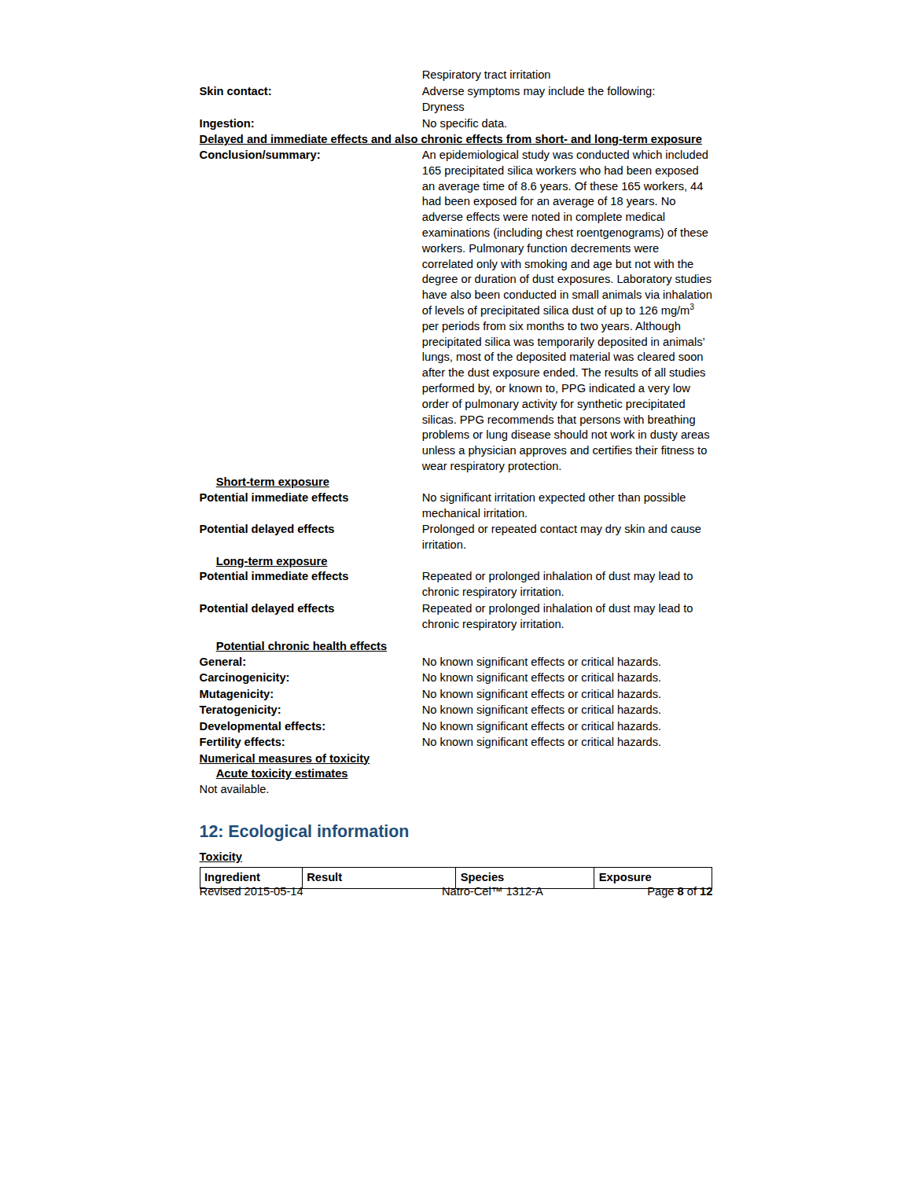| | Respiratory tract irritation |
| Skin contact: | Adverse symptoms may include the following: |
| | Dryness |
| Ingestion: | No specific data. |
Delayed and immediate effects and also chronic effects from short- and long-term exposure
| Conclusion/summary: | An epidemiological study was conducted which included 165 precipitated silica workers who had been exposed an average time of 8.6 years. Of these 165 workers, 44 had been exposed for an average of 18 years. No adverse effects were noted in complete medical examinations (including chest roentgenograms) of these workers. Pulmonary function decrements were correlated only with smoking and age but not with the degree or duration of dust exposures. Laboratory studies have also been conducted in small animals via inhalation of levels of precipitated silica dust of up to 126 mg/m 3 per periods from six months to two years. Although precipitated silica was temporarily deposited in animals’ lungs, most of the deposited material was cleared soon after the dust exposure ended. The results of all studies performed by, or known to, PPG indicated a very low order of pulmonary activity for synthetic precipitated silicas. PPG recommends that persons with breathing problems or lung disease should not work in dusty areas unless a physician approves and certifies their fitness to wear respiratory protection. |
Short-term exposure
| Potential immediate effects | No significant irritation expected other than possible mechanical irritation. |
| Potential delayed effects | Prolonged or repeated contact may dry skin and cause irritation. |
Long-term exposure
| Potential immediate effects | Repeated or prolonged inhalation of dust may lead to chronic respiratory irritation. |
| Potential delayed effects | Repeated or prolonged inhalation of dust may lead to chronic respiratory irritation. |
Potential chronic health effects
| General: | No known significant effects or critical hazards. |
| Carcinogenicity: | No known significant effects or critical hazards. |
| Mutagenicity: | No known significant effects or critical hazards. |
| Teratogenicity: | No known significant effects or critical hazards. |
| Developmental effects: | No known significant effects or critical hazards. |
| Fertility effects: | No known significant effects or critical hazards. |
Numerical measures of toxicity
Acute toxicity estimates
Not available.
12: Ecological information
Toxicity
| Ingredient | Result | Species | Exposure |
| --- | --- | --- | --- |
| Revised 2015-05-14 | Natro-Cel™ 1312-A | Page 8 of 12 |